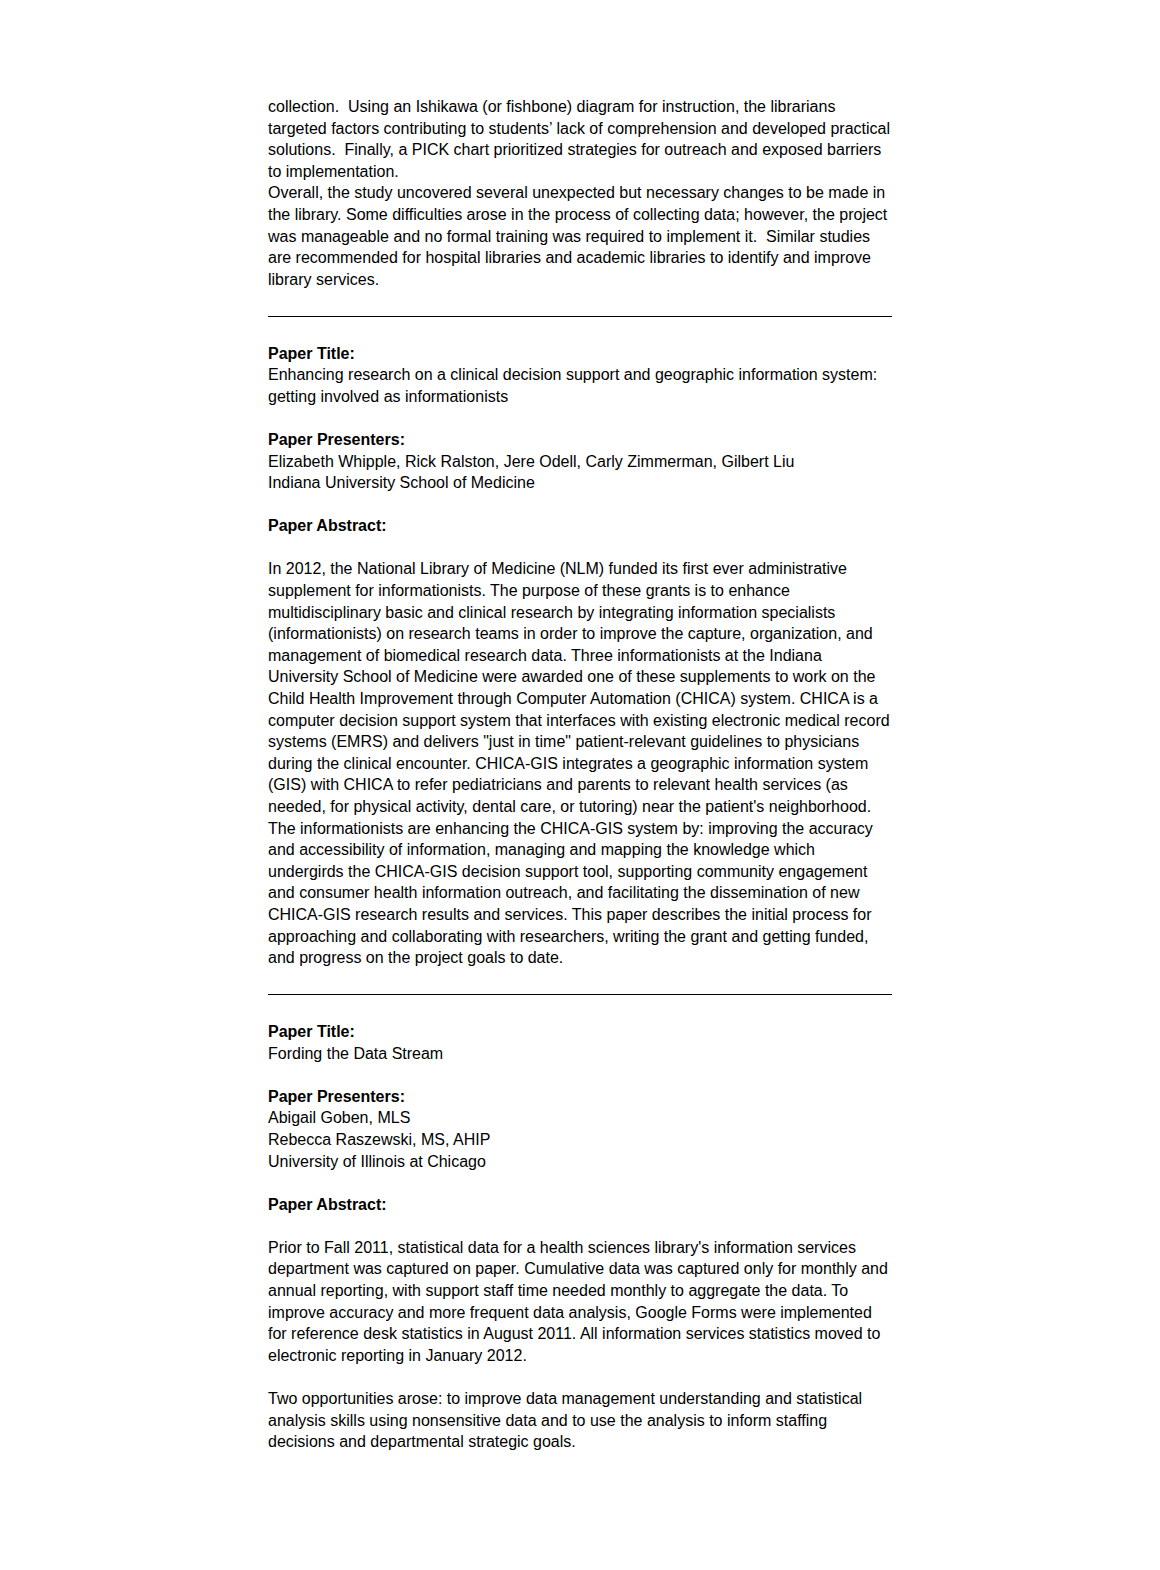collection. Using an Ishikawa (or fishbone) diagram for instruction, the librarians targeted factors contributing to students’ lack of comprehension and developed practical solutions. Finally, a PICK chart prioritized strategies for outreach and exposed barriers to implementation.
Overall, the study uncovered several unexpected but necessary changes to be made in the library. Some difficulties arose in the process of collecting data; however, the project was manageable and no formal training was required to implement it. Similar studies are recommended for hospital libraries and academic libraries to identify and improve library services.
Paper Title:
Enhancing research on a clinical decision support and geographic information system: getting involved as informationists
Paper Presenters:
Elizabeth Whipple, Rick Ralston, Jere Odell, Carly Zimmerman, Gilbert Liu
Indiana University School of Medicine
Paper Abstract:
In 2012, the National Library of Medicine (NLM) funded its first ever administrative supplement for informationists. The purpose of these grants is to enhance multidisciplinary basic and clinical research by integrating information specialists (informationists) on research teams in order to improve the capture, organization, and management of biomedical research data. Three informationists at the Indiana University School of Medicine were awarded one of these supplements to work on the Child Health Improvement through Computer Automation (CHICA) system. CHICA is a computer decision support system that interfaces with existing electronic medical record systems (EMRS) and delivers "just in time" patient-relevant guidelines to physicians during the clinical encounter. CHICA-GIS integrates a geographic information system (GIS) with CHICA to refer pediatricians and parents to relevant health services (as needed, for physical activity, dental care, or tutoring) near the patient's neighborhood. The informationists are enhancing the CHICA-GIS system by: improving the accuracy and accessibility of information, managing and mapping the knowledge which undergirds the CHICA-GIS decision support tool, supporting community engagement and consumer health information outreach, and facilitating the dissemination of new CHICA-GIS research results and services. This paper describes the initial process for approaching and collaborating with researchers, writing the grant and getting funded, and progress on the project goals to date.
Paper Title:
Fording the Data Stream
Paper Presenters:
Abigail Goben, MLS
Rebecca Raszewski, MS, AHIP
University of Illinois at Chicago
Paper Abstract:
Prior to Fall 2011, statistical data for a health sciences library's information services department was captured on paper. Cumulative data was captured only for monthly and annual reporting, with support staff time needed monthly to aggregate the data. To improve accuracy and more frequent data analysis, Google Forms were implemented for reference desk statistics in August 2011. All information services statistics moved to electronic reporting in January 2012.
Two opportunities arose: to improve data management understanding and statistical analysis skills using nonsensitive data and to use the analysis to inform staffing decisions and departmental strategic goals.